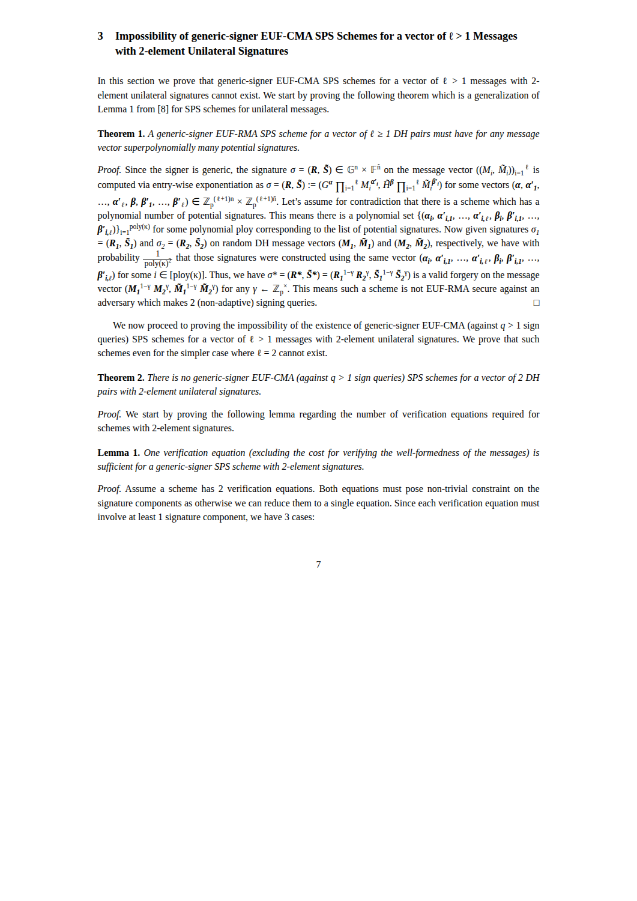3 Impossibility of generic-signer EUF-CMA SPS Schemes for a vector of ℓ > 1 Messages with 2-element Unilateral Signatures
In this section we prove that generic-signer EUF-CMA SPS schemes for a vector of ℓ > 1 messages with 2-element unilateral signatures cannot exist. We start by proving the following theorem which is a generalization of Lemma 1 from [8] for SPS schemes for unilateral messages.
Theorem 1. A generic-signer EUF-RMA SPS scheme for a vector of ℓ ≥ 1 DH pairs must have for any message vector superpolynomially many potential signatures.
Proof. Since the signer is generic, the signature σ = (R, S̃) ∈ 𝔾n × 𝔽ñ on the message vector ((Mi, M̃i))i=1ℓ is computed via entry-wise exponentiation as σ = (R, S̃) := (Gα ∏i=1ℓ Miα′i, H̃β ∏i=1ℓ M̃iβ′i) for some vectors (α, α′1, …, α′ℓ, β, β′1, …, β′ℓ) ∈ ℤp(ℓ+1)n × ℤp(ℓ+1)ñ. Let’s assume for contradiction that there is a scheme which has a polynomial number of potential signatures. This means there is a polynomial set {(αi, α′i,1, …, α′i,ℓ, βi, β′i,1, …, β′i,ℓ)}i=1poly(κ) for some polynomial ploy corresponding to the list of potential signatures. Now given signatures σ1 = (R1, S̃1) and σ2 = (R2, S̃2) on random DH message vectors (M1, M̃1) and (M2, M̃2), respectively, we have with probability 1 poly(κ)2 that those signatures were constructed using the same vector (αi, α′i,1, …, α′i,ℓ, βi, β′i,1, …, β′i,ℓ) for some i ∈ [ploy(κ)]. Thus, we have σ* = (R*, S̃*) = (R11−γ R2γ, S̃11−γ S̃2γ) is a valid forgery on the message vector (M11−γ M2γ, M̃11−γ M̃2γ) for any γ ← ℤp×. This means such a scheme is not EUF-RMA secure against an adversary which makes 2 (non-adaptive) signing queries. □
We now proceed to proving the impossibility of the existence of generic-signer EUF-CMA (against q > 1 sign queries) SPS schemes for a vector of ℓ > 1 messages with 2-element unilateral signatures. We prove that such schemes even for the simpler case where ℓ = 2 cannot exist.
Theorem 2. There is no generic-signer EUF-CMA (against q > 1 sign queries) SPS schemes for a vector of 2 DH pairs with 2-element unilateral signatures.
Proof. We start by proving the following lemma regarding the number of verification equations required for schemes with 2-element signatures.
Lemma 1. One verification equation (excluding the cost for verifying the well-formedness of the messages) is sufficient for a generic-signer SPS scheme with 2-element signatures.
Proof. Assume a scheme has 2 verification equations. Both equations must pose non-trivial constraint on the signature components as otherwise we can reduce them to a single equation. Since each verification equation must involve at least 1 signature component, we have 3 cases:
7